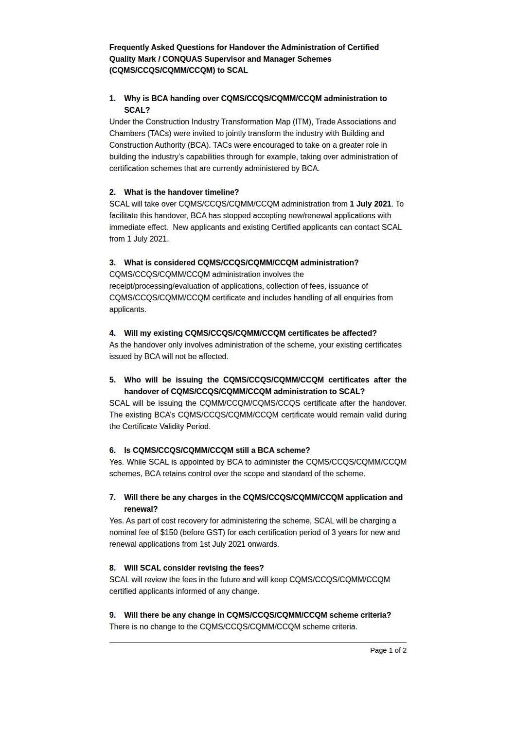Frequently Asked Questions for Handover the Administration of Certified Quality Mark / CONQUAS Supervisor and Manager Schemes (CQMS/CCQS/CQMM/CCQM) to SCAL
1. Why is BCA handing over CQMS/CCQS/CQMM/CCQM administration to SCAL?
Under the Construction Industry Transformation Map (ITM), Trade Associations and Chambers (TACs) were invited to jointly transform the industry with Building and Construction Authority (BCA). TACs were encouraged to take on a greater role in building the industry’s capabilities through for example, taking over administration of certification schemes that are currently administered by BCA.
2. What is the handover timeline?
SCAL will take over CQMS/CCQS/CQMM/CCQM administration from 1 July 2021. To facilitate this handover, BCA has stopped accepting new/renewal applications with immediate effect. New applicants and existing Certified applicants can contact SCAL from 1 July 2021.
3. What is considered CQMS/CCQS/CQMM/CCQM administration?
CQMS/CCQS/CQMM/CCQM administration involves the receipt/processing/evaluation of applications, collection of fees, issuance of CQMS/CCQS/CQMM/CCQM certificate and includes handling of all enquiries from applicants.
4. Will my existing CQMS/CCQS/CQMM/CCQM certificates be affected?
As the handover only involves administration of the scheme, your existing certificates issued by BCA will not be affected.
5. Who will be issuing the CQMS/CCQS/CQMM/CCQM certificates after the handover of CQMS/CCQS/CQMM/CCQM administration to SCAL?
SCAL will be issuing the CQMM/CCQM/CQMS/CCQS certificate after the handover. The existing BCA’s CQMS/CCQS/CQMM/CCQM certificate would remain valid during the Certificate Validity Period.
6. Is CQMS/CCQS/CQMM/CCQM still a BCA scheme?
Yes. While SCAL is appointed by BCA to administer the CQMS/CCQS/CQMM/CCQM schemes, BCA retains control over the scope and standard of the scheme.
7. Will there be any charges in the CQMS/CCQS/CQMM/CCQM application and renewal?
Yes. As part of cost recovery for administering the scheme, SCAL will be charging a nominal fee of $150 (before GST) for each certification period of 3 years for new and renewal applications from 1st July 2021 onwards.
8. Will SCAL consider revising the fees?
SCAL will review the fees in the future and will keep CQMS/CCQS/CQMM/CCQM certified applicants informed of any change.
9. Will there be any change in CQMS/CCQS/CQMM/CCQM scheme criteria?
There is no change to the CQMS/CCQS/CQMM/CCQM scheme criteria.
Page 1 of 2